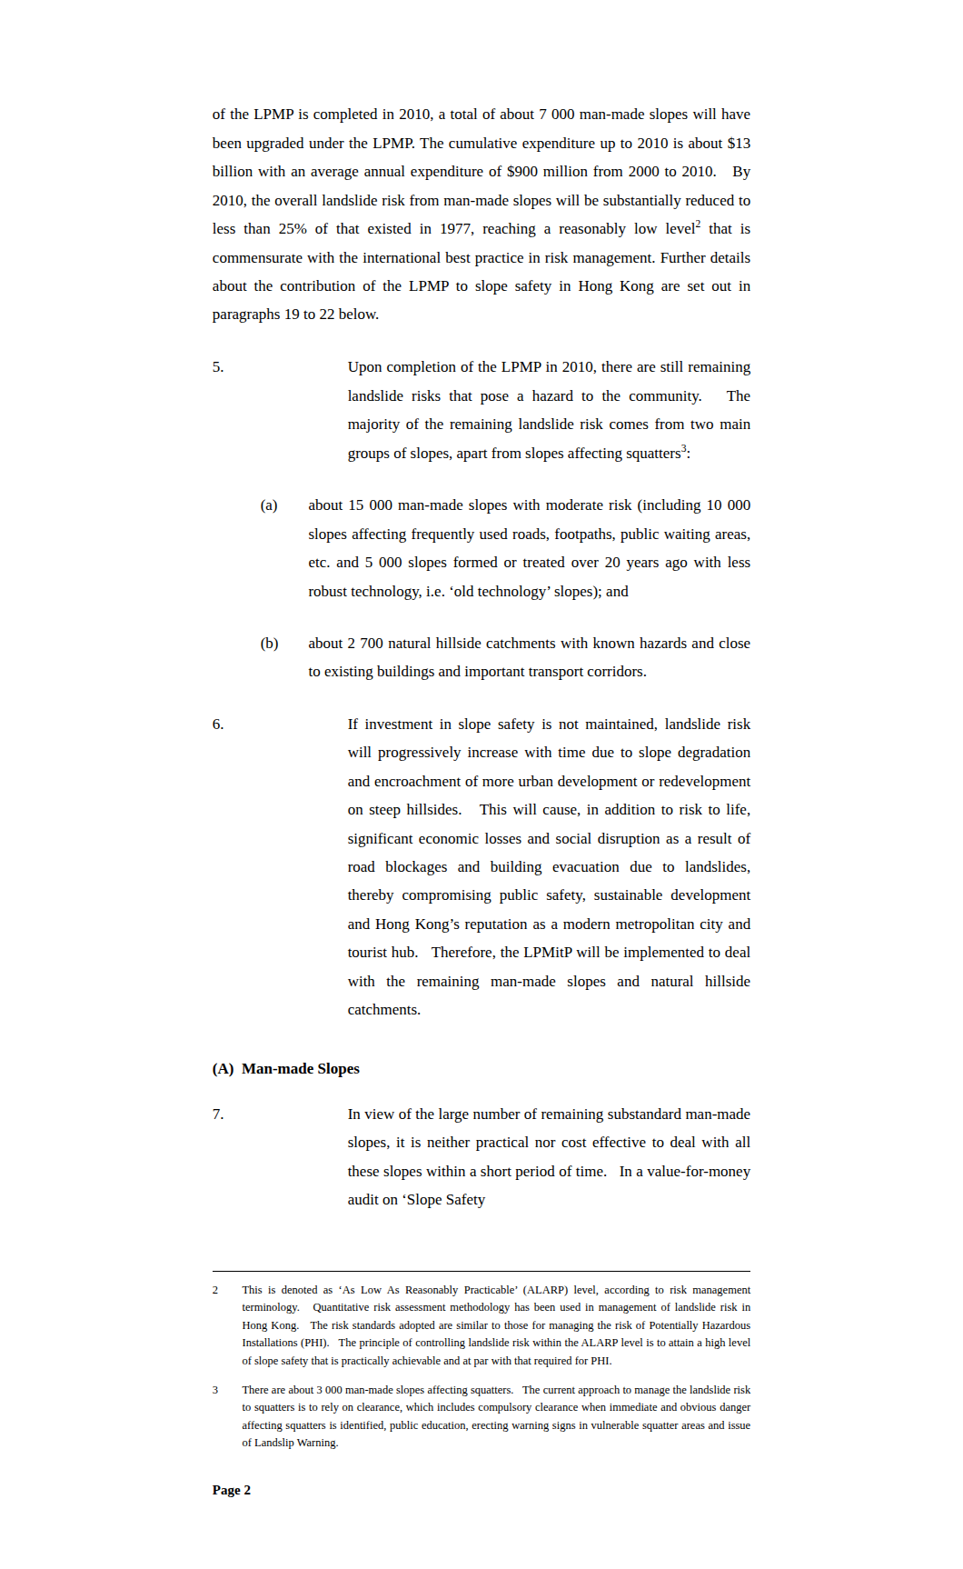of the LPMP is completed in 2010, a total of about 7 000 man-made slopes will have been upgraded under the LPMP. The cumulative expenditure up to 2010 is about $13 billion with an average annual expenditure of $900 million from 2000 to 2010. By 2010, the overall landslide risk from man-made slopes will be substantially reduced to less than 25% of that existed in 1977, reaching a reasonably low level2 that is commensurate with the international best practice in risk management. Further details about the contribution of the LPMP to slope safety in Hong Kong are set out in paragraphs 19 to 22 below.
5. Upon completion of the LPMP in 2010, there are still remaining landslide risks that pose a hazard to the community. The majority of the remaining landslide risk comes from two main groups of slopes, apart from slopes affecting squatters3:
(a) about 15 000 man-made slopes with moderate risk (including 10 000 slopes affecting frequently used roads, footpaths, public waiting areas, etc. and 5 000 slopes formed or treated over 20 years ago with less robust technology, i.e. ‘old technology’ slopes); and
(b) about 2 700 natural hillside catchments with known hazards and close to existing buildings and important transport corridors.
6. If investment in slope safety is not maintained, landslide risk will progressively increase with time due to slope degradation and encroachment of more urban development or redevelopment on steep hillsides. This will cause, in addition to risk to life, significant economic losses and social disruption as a result of road blockages and building evacuation due to landslides, thereby compromising public safety, sustainable development and Hong Kong’s reputation as a modern metropolitan city and tourist hub. Therefore, the LPMitP will be implemented to deal with the remaining man-made slopes and natural hillside catchments.
(A) Man-made Slopes
7. In view of the large number of remaining substandard man-made slopes, it is neither practical nor cost effective to deal with all these slopes within a short period of time. In a value-for-money audit on ‘Slope Safety
2 This is denoted as ‘As Low As Reasonably Practicable’ (ALARP) level, according to risk management terminology. Quantitative risk assessment methodology has been used in management of landslide risk in Hong Kong. The risk standards adopted are similar to those for managing the risk of Potentially Hazardous Installations (PHI). The principle of controlling landslide risk within the ALARP level is to attain a high level of slope safety that is practically achievable and at par with that required for PHI.
3 There are about 3 000 man-made slopes affecting squatters. The current approach to manage the landslide risk to squatters is to rely on clearance, which includes compulsory clearance when immediate and obvious danger affecting squatters is identified, public education, erecting warning signs in vulnerable squatter areas and issue of Landslip Warning.
Page 2